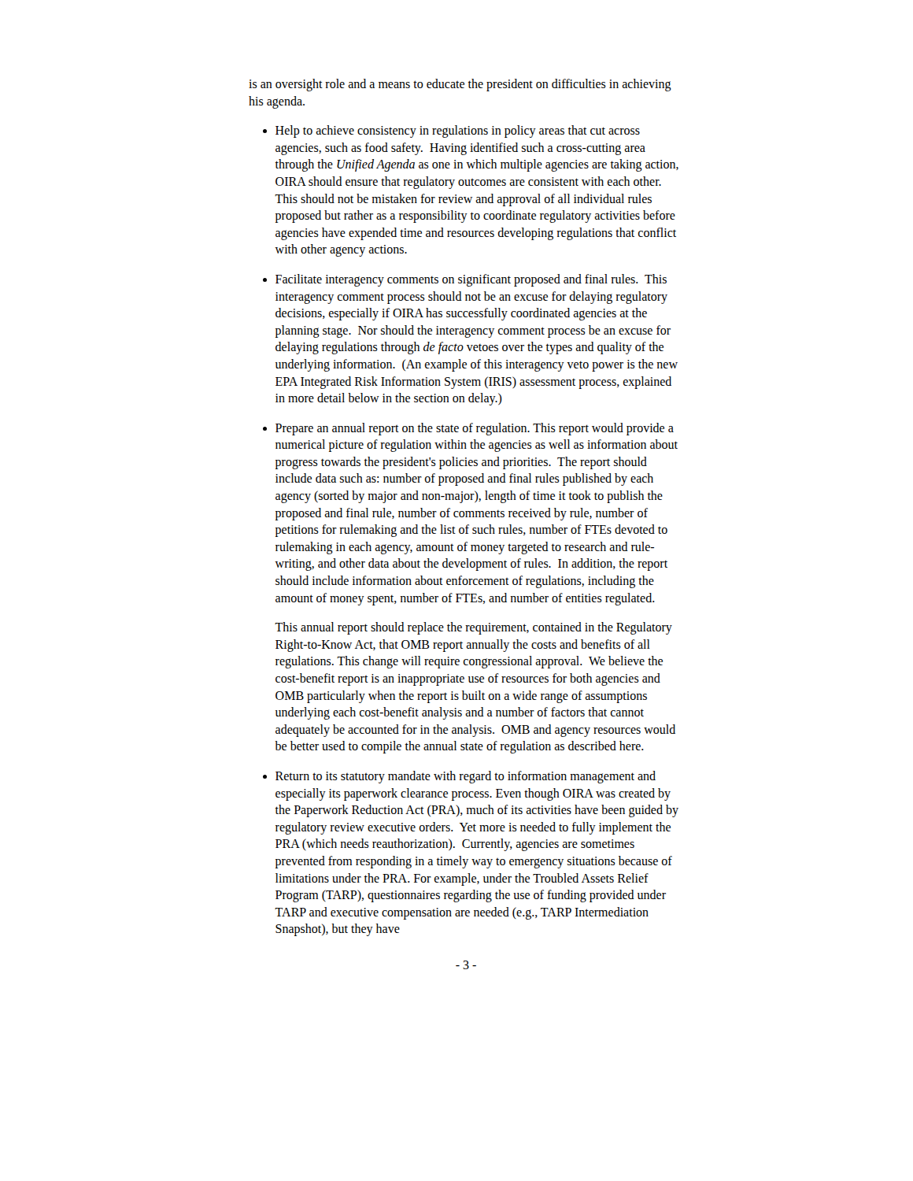is an oversight role and a means to educate the president on difficulties in achieving his agenda.
Help to achieve consistency in regulations in policy areas that cut across agencies, such as food safety. Having identified such a cross-cutting area through the Unified Agenda as one in which multiple agencies are taking action, OIRA should ensure that regulatory outcomes are consistent with each other. This should not be mistaken for review and approval of all individual rules proposed but rather as a responsibility to coordinate regulatory activities before agencies have expended time and resources developing regulations that conflict with other agency actions.
Facilitate interagency comments on significant proposed and final rules. This interagency comment process should not be an excuse for delaying regulatory decisions, especially if OIRA has successfully coordinated agencies at the planning stage. Nor should the interagency comment process be an excuse for delaying regulations through de facto vetoes over the types and quality of the underlying information. (An example of this interagency veto power is the new EPA Integrated Risk Information System (IRIS) assessment process, explained in more detail below in the section on delay.)
Prepare an annual report on the state of regulation. This report would provide a numerical picture of regulation within the agencies as well as information about progress towards the president's policies and priorities. The report should include data such as: number of proposed and final rules published by each agency (sorted by major and non-major), length of time it took to publish the proposed and final rule, number of comments received by rule, number of petitions for rulemaking and the list of such rules, number of FTEs devoted to rulemaking in each agency, amount of money targeted to research and rule-writing, and other data about the development of rules. In addition, the report should include information about enforcement of regulations, including the amount of money spent, number of FTEs, and number of entities regulated.
This annual report should replace the requirement, contained in the Regulatory Right-to-Know Act, that OMB report annually the costs and benefits of all regulations. This change will require congressional approval. We believe the cost-benefit report is an inappropriate use of resources for both agencies and OMB particularly when the report is built on a wide range of assumptions underlying each cost-benefit analysis and a number of factors that cannot adequately be accounted for in the analysis. OMB and agency resources would be better used to compile the annual state of regulation as described here.
Return to its statutory mandate with regard to information management and especially its paperwork clearance process. Even though OIRA was created by the Paperwork Reduction Act (PRA), much of its activities have been guided by regulatory review executive orders. Yet more is needed to fully implement the PRA (which needs reauthorization). Currently, agencies are sometimes prevented from responding in a timely way to emergency situations because of limitations under the PRA. For example, under the Troubled Assets Relief Program (TARP), questionnaires regarding the use of funding provided under TARP and executive compensation are needed (e.g., TARP Intermediation Snapshot), but they have
- 3 -